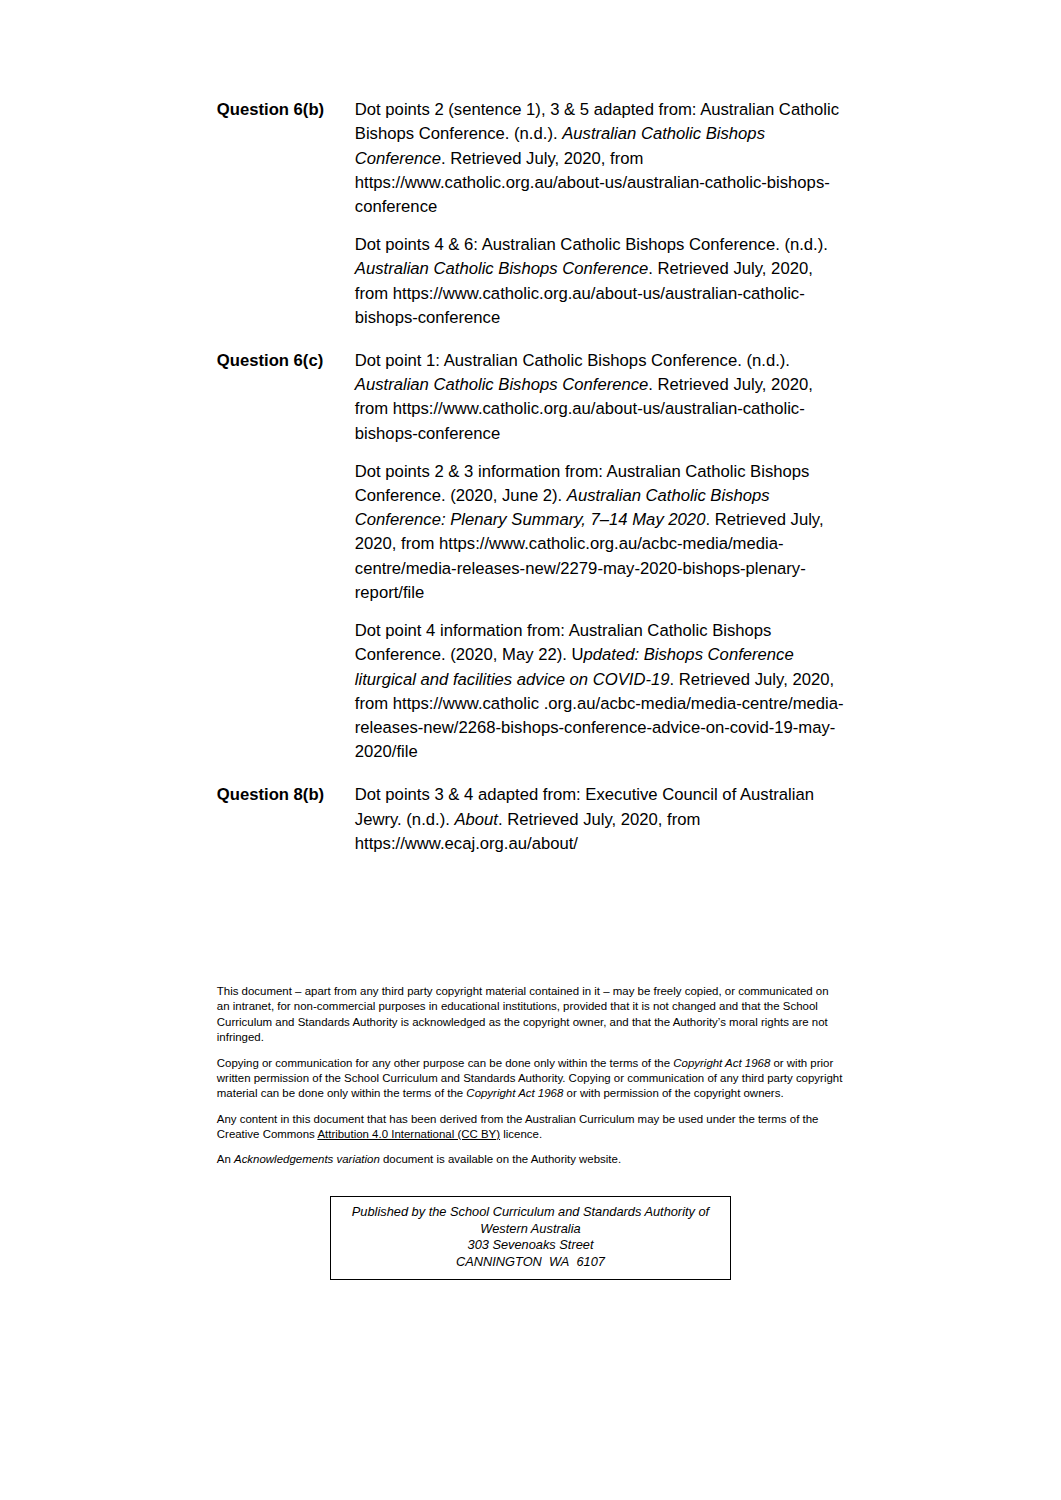| Question 6(b) | Dot points 2 (sentence 1), 3 & 5 adapted from: Australian Catholic Bishops Conference. (n.d.). Australian Catholic Bishops Conference . Retrieved July, 2020, from https://www.catholic.org.au/about-us/australian-catholic-bishops-conference Dot points 4 & 6: Australian Catholic Bishops Conference. (n.d.). Australian Catholic Bishops Conference . Retrieved July, 2020, from https://www.catholic.org.au/about-us/australian-catholic-bishops-conference |
| Question 6(c) | Dot point 1: Australian Catholic Bishops Conference. (n.d.). Australian Catholic Bishops Conference . Retrieved July, 2020, from https://www.catholic.org.au/about-us/australian-catholic-bishops-conference Dot points 2 & 3 information from: Australian Catholic Bishops Conference. (2020, June 2). Australian Catholic Bishops Conference: Plenary Summary, 7–14 May 2020 . Retrieved July, 2020, from https://www.catholic.org.au/acbc-media/media-centre/media-releases-new/2279-may-2020-bishops-plenary-report/file Dot point 4 information from: Australian Catholic Bishops Conference. (2020, May 22). U pdated: Bishops Conference liturgical and facilities advice on COVID-19 . Retrieved July, 2020, from https://www.catholic .org.au/acbc-media/media-centre/media-releases-new/2268-bishops-conference-advice-on-covid-19-may-2020/file |
| Question 8(b) | Dot points 3 & 4 adapted from: Executive Council of Australian Jewry. (n.d.). About . Retrieved July, 2020, from https://www.ecaj.org.au/about/ |
This document – apart from any third party copyright material contained in it – may be freely copied, or communicated on an intranet, for non-commercial purposes in educational institutions, provided that it is not changed and that the School Curriculum and Standards Authority is acknowledged as the copyright owner, and that the Authority’s moral rights are not infringed.
Copying or communication for any other purpose can be done only within the terms of the Copyright Act 1968 or with prior written permission of the School Curriculum and Standards Authority. Copying or communication of any third party copyright material can be done only within the terms of the Copyright Act 1968 or with permission of the copyright owners.
Any content in this document that has been derived from the Australian Curriculum may be used under the terms of the Creative Commons Attribution 4.0 International (CC BY) licence.
An Acknowledgements variation document is available on the Authority website.
Published by the School Curriculum and Standards Authority of Western Australia 303 Sevenoaks Street CANNINGTON WA 6107